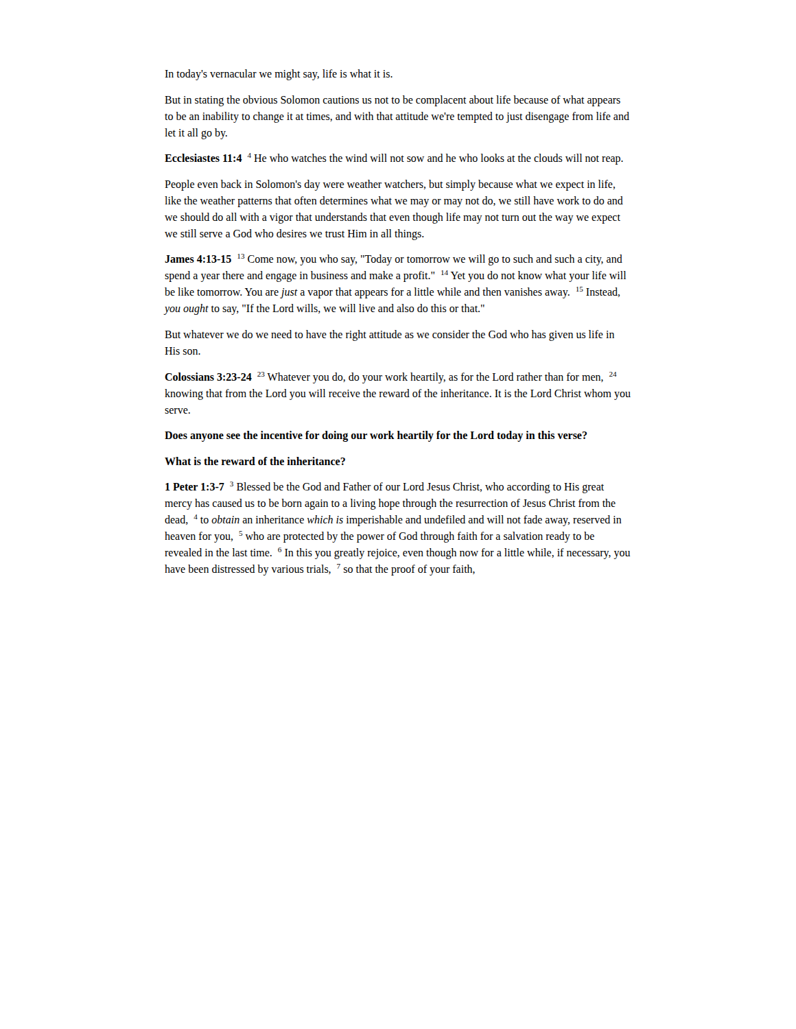In today's vernacular we might say, life is what it is.
But in stating the obvious Solomon cautions us not to be complacent about life because of what appears to be an inability to change it at times, and with that attitude we're tempted to just disengage from life and let it all go by.
Ecclesiastes 11:4 4 He who watches the wind will not sow and he who looks at the clouds will not reap.
People even back in Solomon's day were weather watchers, but simply because what we expect in life, like the weather patterns that often determines what we may or may not do, we still have work to do and we should do all with a vigor that understands that even though life may not turn out the way we expect we still serve a God who desires we trust Him in all things.
James 4:13-15 13 Come now, you who say, "Today or tomorrow we will go to such and such a city, and spend a year there and engage in business and make a profit." 14 Yet you do not know what your life will be like tomorrow. You are just a vapor that appears for a little while and then vanishes away. 15 Instead, you ought to say, "If the Lord wills, we will live and also do this or that."
But whatever we do we need to have the right attitude as we consider the God who has given us life in His son.
Colossians 3:23-24 23 Whatever you do, do your work heartily, as for the Lord rather than for men, 24 knowing that from the Lord you will receive the reward of the inheritance. It is the Lord Christ whom you serve.
Does anyone see the incentive for doing our work heartily for the Lord today in this verse?
What is the reward of the inheritance?
1 Peter 1:3-7 3 Blessed be the God and Father of our Lord Jesus Christ, who according to His great mercy has caused us to be born again to a living hope through the resurrection of Jesus Christ from the dead, 4 to obtain an inheritance which is imperishable and undefiled and will not fade away, reserved in heaven for you, 5 who are protected by the power of God through faith for a salvation ready to be revealed in the last time. 6 In this you greatly rejoice, even though now for a little while, if necessary, you have been distressed by various trials, 7 so that the proof of your faith,